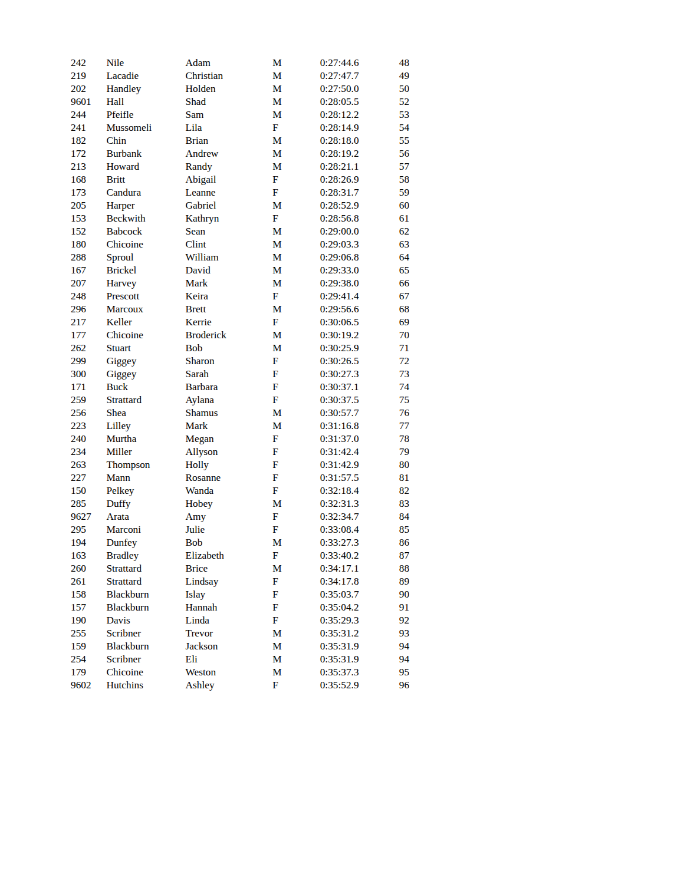| 242 | Nile | Adam | M | 0:27:44.6 | 48 |
| 219 | Lacadie | Christian | M | 0:27:47.7 | 49 |
| 202 | Handley | Holden | M | 0:27:50.0 | 50 |
| 9601 | Hall | Shad | M | 0:28:05.5 | 52 |
| 244 | Pfeifle | Sam | M | 0:28:12.2 | 53 |
| 241 | Mussomeli | Lila | F | 0:28:14.9 | 54 |
| 182 | Chin | Brian | M | 0:28:18.0 | 55 |
| 172 | Burbank | Andrew | M | 0:28:19.2 | 56 |
| 213 | Howard | Randy | M | 0:28:21.1 | 57 |
| 168 | Britt | Abigail | F | 0:28:26.9 | 58 |
| 173 | Candura | Leanne | F | 0:28:31.7 | 59 |
| 205 | Harper | Gabriel | M | 0:28:52.9 | 60 |
| 153 | Beckwith | Kathryn | F | 0:28:56.8 | 61 |
| 152 | Babcock | Sean | M | 0:29:00.0 | 62 |
| 180 | Chicoine | Clint | M | 0:29:03.3 | 63 |
| 288 | Sproul | William | M | 0:29:06.8 | 64 |
| 167 | Brickel | David | M | 0:29:33.0 | 65 |
| 207 | Harvey | Mark | M | 0:29:38.0 | 66 |
| 248 | Prescott | Keira | F | 0:29:41.4 | 67 |
| 296 | Marcoux | Brett | M | 0:29:56.6 | 68 |
| 217 | Keller | Kerrie | F | 0:30:06.5 | 69 |
| 177 | Chicoine | Broderick | M | 0:30:19.2 | 70 |
| 262 | Stuart | Bob | M | 0:30:25.9 | 71 |
| 299 | Giggey | Sharon | F | 0:30:26.5 | 72 |
| 300 | Giggey | Sarah | F | 0:30:27.3 | 73 |
| 171 | Buck | Barbara | F | 0:30:37.1 | 74 |
| 259 | Strattard | Aylana | F | 0:30:37.5 | 75 |
| 256 | Shea | Shamus | M | 0:30:57.7 | 76 |
| 223 | Lilley | Mark | M | 0:31:16.8 | 77 |
| 240 | Murtha | Megan | F | 0:31:37.0 | 78 |
| 234 | Miller | Allyson | F | 0:31:42.4 | 79 |
| 263 | Thompson | Holly | F | 0:31:42.9 | 80 |
| 227 | Mann | Rosanne | F | 0:31:57.5 | 81 |
| 150 | Pelkey | Wanda | F | 0:32:18.4 | 82 |
| 285 | Duffy | Hobey | M | 0:32:31.3 | 83 |
| 9627 | Arata | Amy | F | 0:32:34.7 | 84 |
| 295 | Marconi | Julie | F | 0:33:08.4 | 85 |
| 194 | Dunfey | Bob | M | 0:33:27.3 | 86 |
| 163 | Bradley | Elizabeth | F | 0:33:40.2 | 87 |
| 260 | Strattard | Brice | M | 0:34:17.1 | 88 |
| 261 | Strattard | Lindsay | F | 0:34:17.8 | 89 |
| 158 | Blackburn | Islay | F | 0:35:03.7 | 90 |
| 157 | Blackburn | Hannah | F | 0:35:04.2 | 91 |
| 190 | Davis | Linda | F | 0:35:29.3 | 92 |
| 255 | Scribner | Trevor | M | 0:35:31.2 | 93 |
| 159 | Blackburn | Jackson | M | 0:35:31.9 | 94 |
| 254 | Scribner | Eli | M | 0:35:31.9 | 94 |
| 179 | Chicoine | Weston | M | 0:35:37.3 | 95 |
| 9602 | Hutchins | Ashley | F | 0:35:52.9 | 96 |